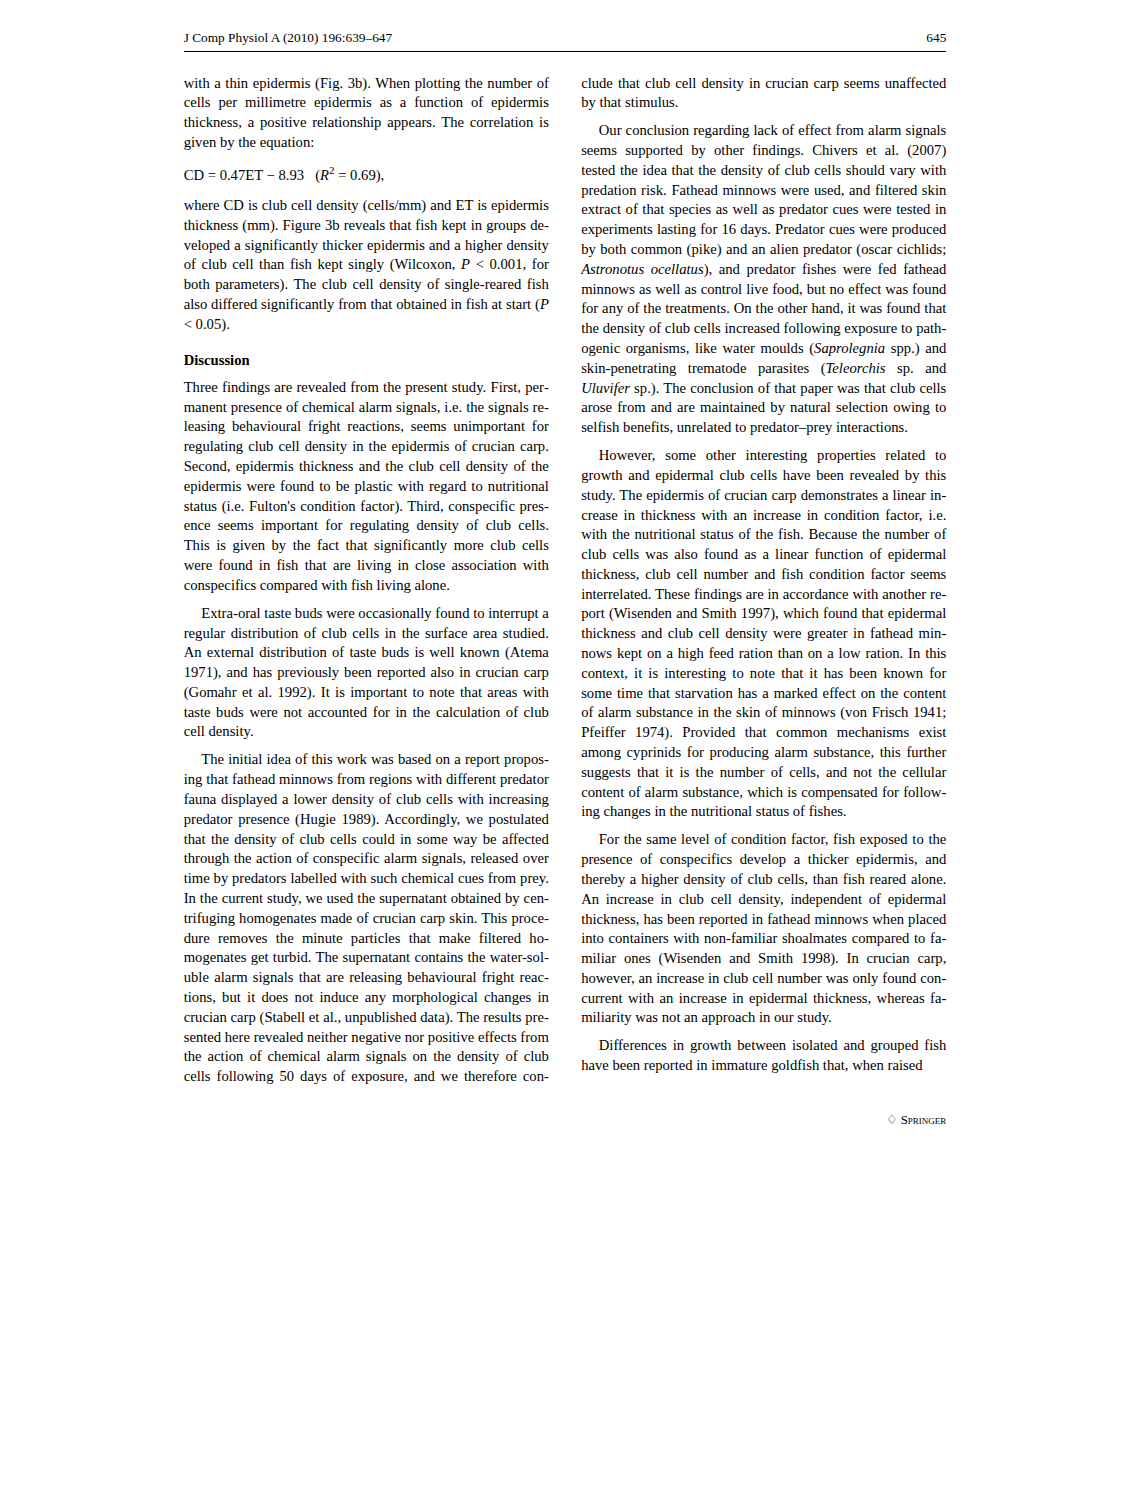J Comp Physiol A (2010) 196:639–647 645
with a thin epidermis (Fig. 3b). When plotting the number of cells per millimetre epidermis as a function of epidermis thickness, a positive relationship appears. The correlation is given by the equation:
CD = 0.47ET − 8.93 (R2 = 0.69),
where CD is club cell density (cells/mm) and ET is epidermis thickness (mm). Figure 3b reveals that fish kept in groups developed a significantly thicker epidermis and a higher density of club cell than fish kept singly (Wilcoxon, P < 0.001, for both parameters). The club cell density of single-reared fish also differed significantly from that obtained in fish at start (P < 0.05).
Discussion
Three findings are revealed from the present study. First, permanent presence of chemical alarm signals, i.e. the signals releasing behavioural fright reactions, seems unimportant for regulating club cell density in the epidermis of crucian carp. Second, epidermis thickness and the club cell density of the epidermis were found to be plastic with regard to nutritional status (i.e. Fulton's condition factor). Third, conspecific presence seems important for regulating density of club cells. This is given by the fact that significantly more club cells were found in fish that are living in close association with conspecifics compared with fish living alone.
Extra-oral taste buds were occasionally found to interrupt a regular distribution of club cells in the surface area studied. An external distribution of taste buds is well known (Atema 1971), and has previously been reported also in crucian carp (Gomahr et al. 1992). It is important to note that areas with taste buds were not accounted for in the calculation of club cell density.
The initial idea of this work was based on a report proposing that fathead minnows from regions with different predator fauna displayed a lower density of club cells with increasing predator presence (Hugie 1989). Accordingly, we postulated that the density of club cells could in some way be affected through the action of conspecific alarm signals, released over time by predators labelled with such chemical cues from prey. In the current study, we used the supernatant obtained by centrifuging homogenates made of crucian carp skin. This procedure removes the minute particles that make filtered homogenates get turbid. The supernatant contains the water-soluble alarm signals that are releasing behavioural fright reactions, but it does not induce any morphological changes in crucian carp (Stabell et al., unpublished data). The results presented here revealed neither negative nor positive effects from the action of chemical alarm signals on the density of club cells following 50 days of exposure, and we therefore conclude that club cell density in crucian carp seems unaffected by that stimulus.
Our conclusion regarding lack of effect from alarm signals seems supported by other findings. Chivers et al. (2007) tested the idea that the density of club cells should vary with predation risk. Fathead minnows were used, and filtered skin extract of that species as well as predator cues were tested in experiments lasting for 16 days. Predator cues were produced by both common (pike) and an alien predator (oscar cichlids; Astronotus ocellatus), and predator fishes were fed fathead minnows as well as control live food, but no effect was found for any of the treatments. On the other hand, it was found that the density of club cells increased following exposure to pathogenic organisms, like water moulds (Saprolegnia spp.) and skin-penetrating trematode parasites (Teleorchis sp. and Uluvifer sp.). The conclusion of that paper was that club cells arose from and are maintained by natural selection owing to selfish benefits, unrelated to predator–prey interactions.
However, some other interesting properties related to growth and epidermal club cells have been revealed by this study. The epidermis of crucian carp demonstrates a linear increase in thickness with an increase in condition factor, i.e. with the nutritional status of the fish. Because the number of club cells was also found as a linear function of epidermal thickness, club cell number and fish condition factor seems interrelated. These findings are in accordance with another report (Wisenden and Smith 1997), which found that epidermal thickness and club cell density were greater in fathead minnows kept on a high feed ration than on a low ration. In this context, it is interesting to note that it has been known for some time that starvation has a marked effect on the content of alarm substance in the skin of minnows (von Frisch 1941; Pfeiffer 1974). Provided that common mechanisms exist among cyprinids for producing alarm substance, this further suggests that it is the number of cells, and not the cellular content of alarm substance, which is compensated for following changes in the nutritional status of fishes.
For the same level of condition factor, fish exposed to the presence of conspecifics develop a thicker epidermis, and thereby a higher density of club cells, than fish reared alone. An increase in club cell density, independent of epidermal thickness, has been reported in fathead minnows when placed into containers with non-familiar shoalmates compared to familiar ones (Wisenden and Smith 1998). In crucian carp, however, an increase in club cell number was only found concurrent with an increase in epidermal thickness, whereas familiarity was not an approach in our study.
Differences in growth between isolated and grouped fish have been reported in immature goldfish that, when raised
♢ Springer